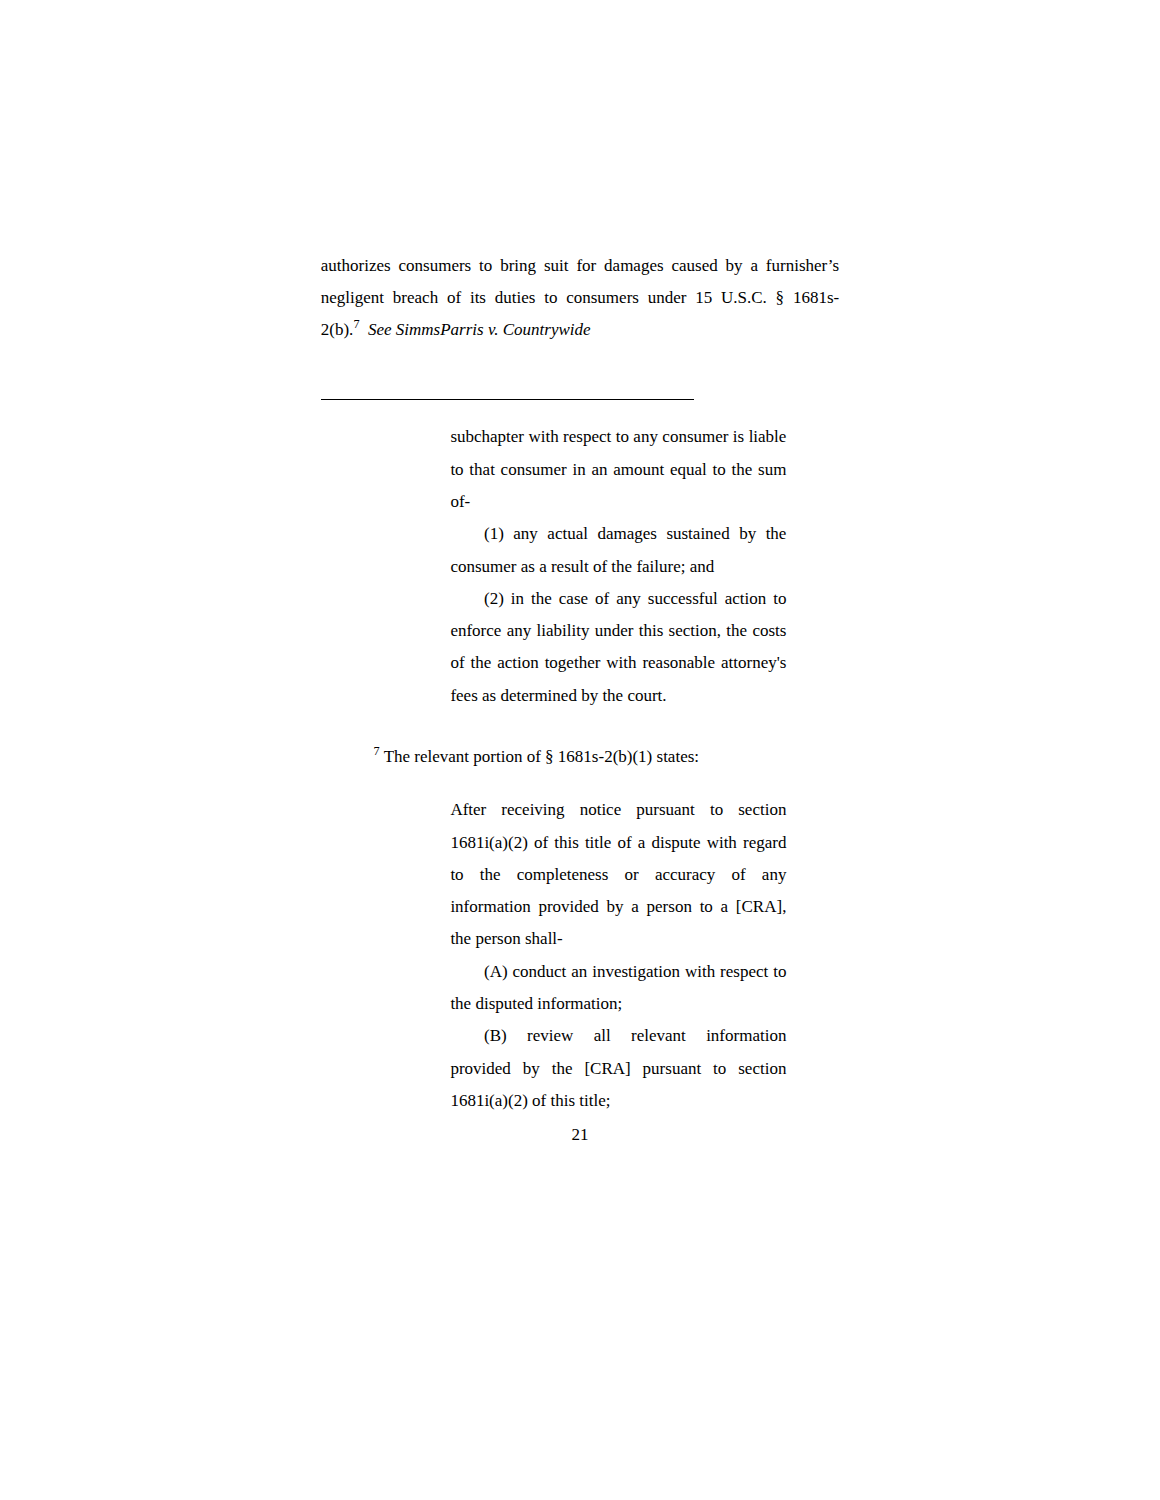authorizes consumers to bring suit for damages caused by a furnisher’s negligent breach of its duties to consumers under 15 U.S.C. § 1681s-2(b).7 See SimmsParris v. Countrywide
subchapter with respect to any consumer is liable to that consumer in an amount equal to the sum of-
(1) any actual damages sustained by the consumer as a result of the failure; and
(2) in the case of any successful action to enforce any liability under this section, the costs of the action together with reasonable attorney's fees as determined by the court.
7 The relevant portion of § 1681s-2(b)(1) states:
After receiving notice pursuant to section 1681i(a)(2) of this title of a dispute with regard to the completeness or accuracy of any information provided by a person to a [CRA], the person shall-
(A) conduct an investigation with respect to the disputed information;
(B) review all relevant information provided by the [CRA] pursuant to section 1681i(a)(2) of this title;
21